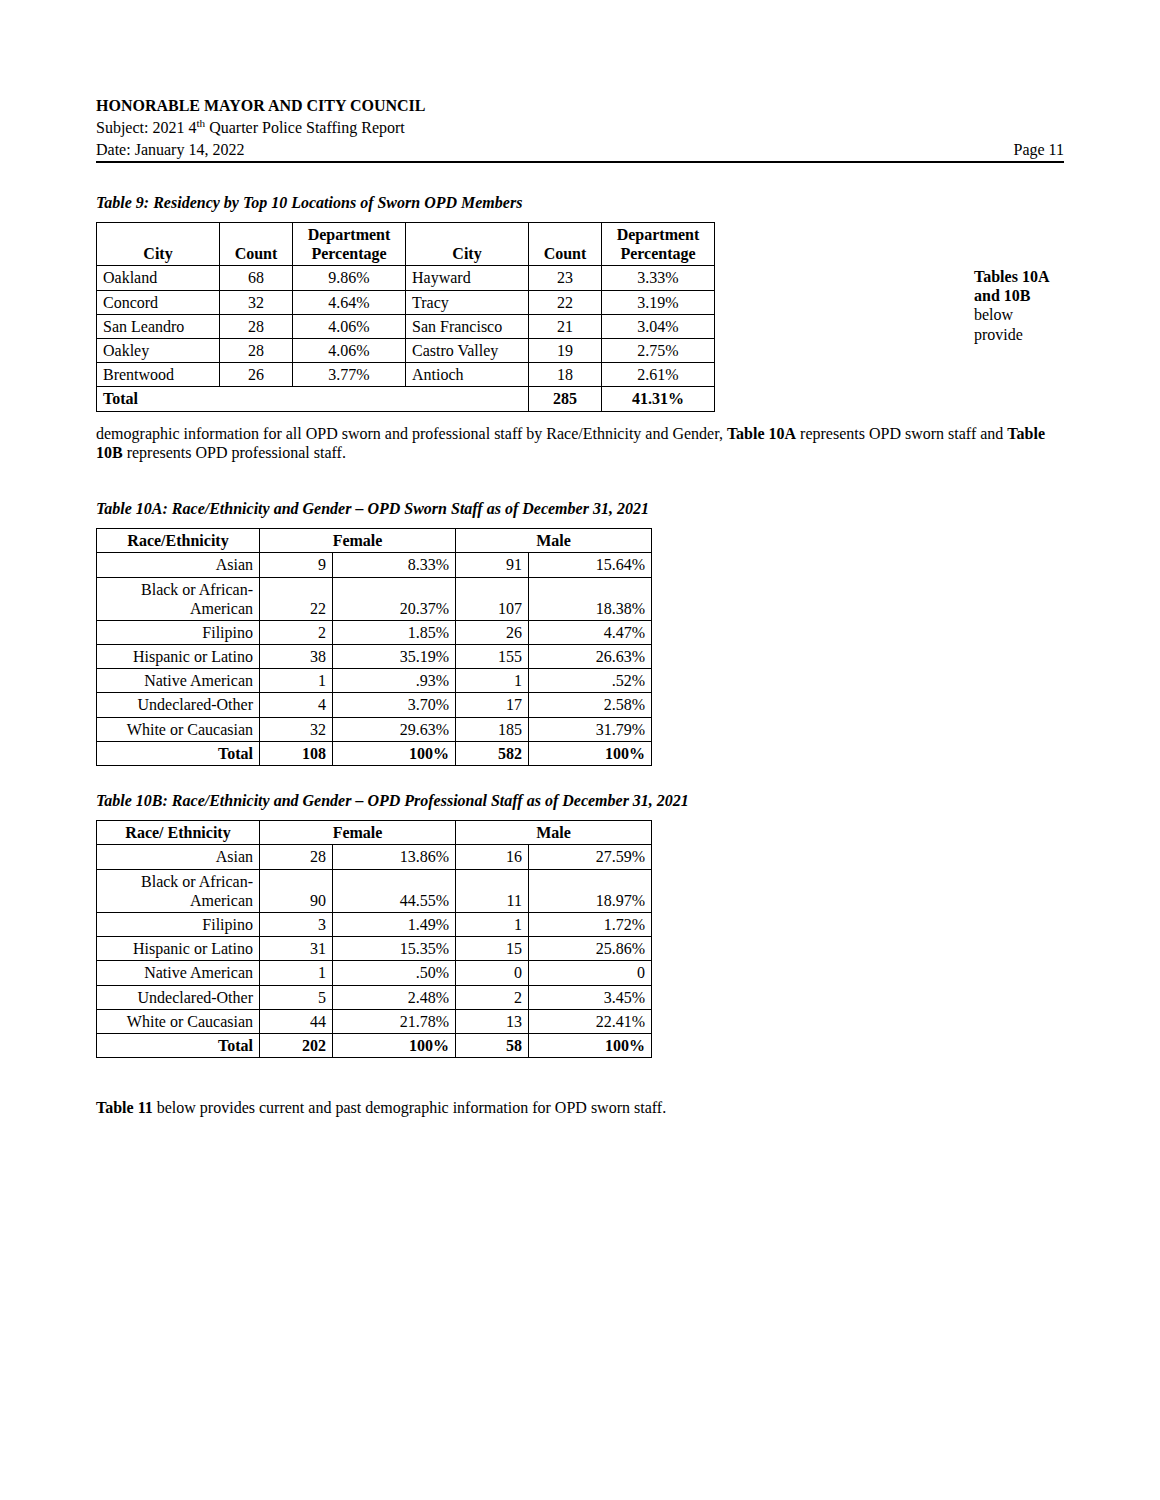HONORABLE MAYOR AND CITY COUNCIL
Subject: 2021 4th Quarter Police Staffing Report
Date: January 14, 2022 Page 11
Table 9: Residency by Top 10 Locations of Sworn OPD Members
Tables 10A and 10B below provide
| City | Count | Department Percentage | City | Count | Department Percentage |
| --- | --- | --- | --- | --- | --- |
| Oakland | 68 | 9.86% | Hayward | 23 | 3.33% |
| Concord | 32 | 4.64% | Tracy | 22 | 3.19% |
| San Leandro | 28 | 4.06% | San Francisco | 21 | 3.04% |
| Oakley | 28 | 4.06% | Castro Valley | 19 | 2.75% |
| Brentwood | 26 | 3.77% | Antioch | 18 | 2.61% |
| Total | 285 | 41.31% |
demographic information for all OPD sworn and professional staff by Race/Ethnicity and Gender, Table 10A represents OPD sworn staff and Table 10B represents OPD professional staff.
Table 10A: Race/Ethnicity and Gender – OPD Sworn Staff as of December 31, 2021
| Race/Ethnicity | Female | Male |
| --- | --- | --- |
| Asian | 9 | 8.33% | 91 | 15.64% |
| Black or African-American | 22 | 20.37% | 107 | 18.38% |
| Filipino | 2 | 1.85% | 26 | 4.47% |
| Hispanic or Latino | 38 | 35.19% | 155 | 26.63% |
| Native American | 1 | .93% | 1 | .52% |
| Undeclared-Other | 4 | 3.70% | 17 | 2.58% |
| White or Caucasian | 32 | 29.63% | 185 | 31.79% |
| Total | 108 | 100% | 582 | 100% |
Table 10B: Race/Ethnicity and Gender – OPD Professional Staff as of December 31, 2021
| Race/ Ethnicity | Female | Male |
| --- | --- | --- |
| Asian | 28 | 13.86% | 16 | 27.59% |
| Black or African-American | 90 | 44.55% | 11 | 18.97% |
| Filipino | 3 | 1.49% | 1 | 1.72% |
| Hispanic or Latino | 31 | 15.35% | 15 | 25.86% |
| Native American | 1 | .50% | 0 | 0 |
| Undeclared-Other | 5 | 2.48% | 2 | 3.45% |
| White or Caucasian | 44 | 21.78% | 13 | 22.41% |
| Total | 202 | 100% | 58 | 100% |
Table 11 below provides current and past demographic information for OPD sworn staff.